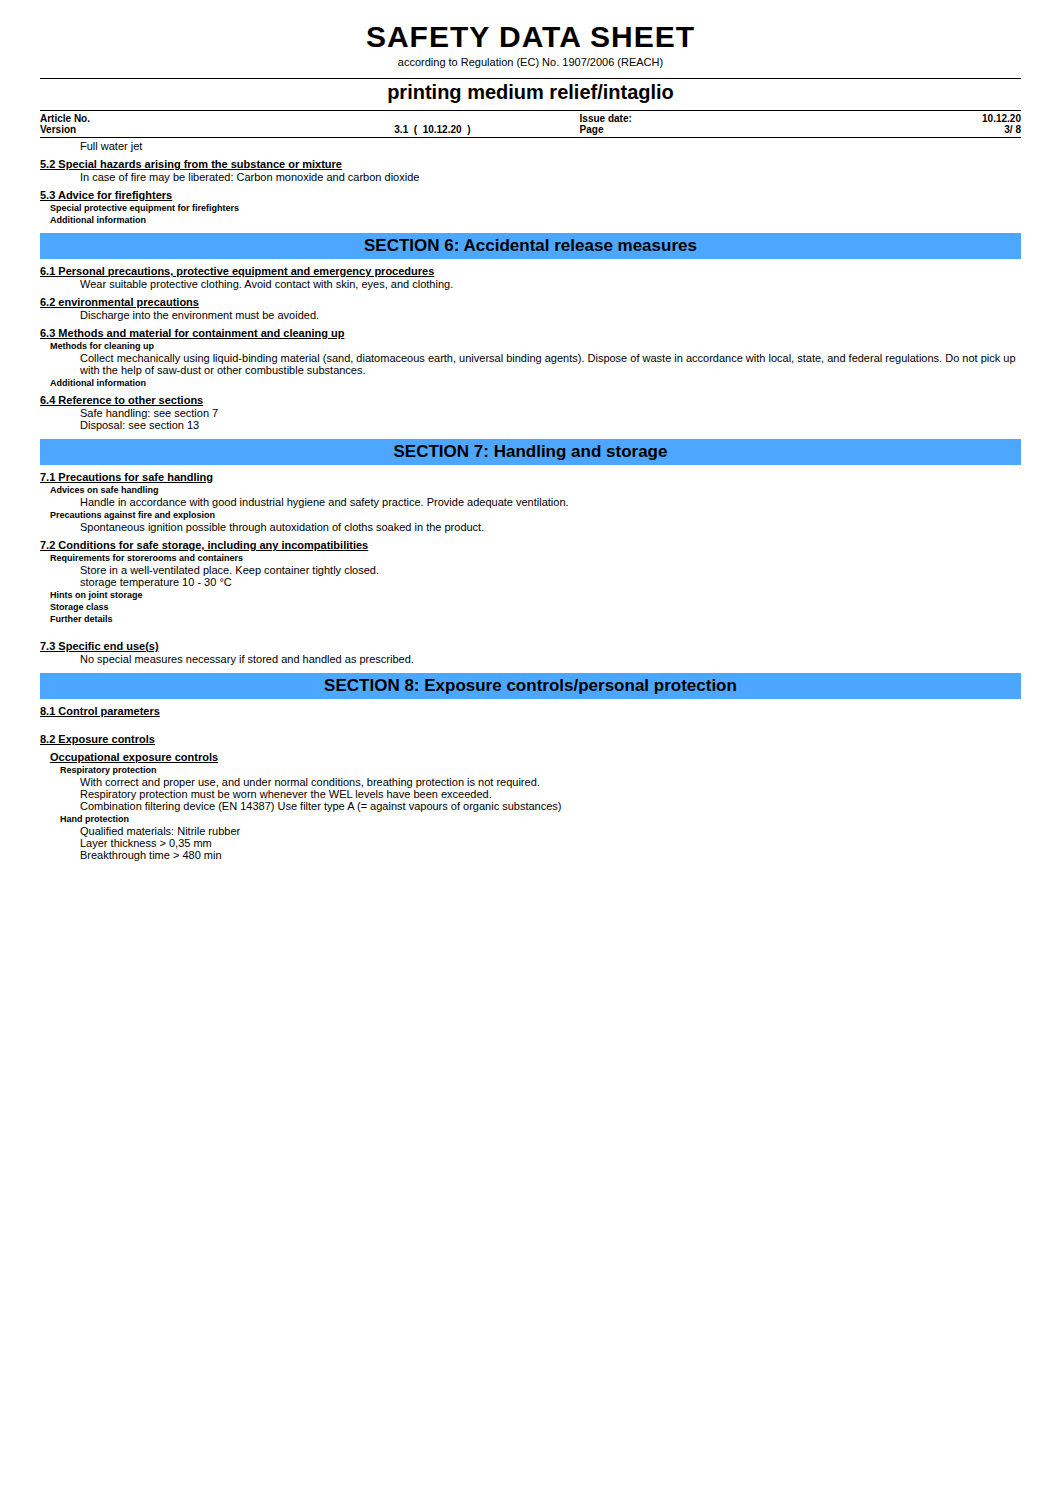SAFETY DATA SHEET
according to Regulation (EC) No. 1907/2006 (REACH)
printing medium relief/intaglio
| Article No. | | Issue date: | 10.12.20 |
| Version | 3.1 ( 10.12.20 ) | Page | 3/ 8 |
Full water jet
5.2 Special hazards arising from the substance or mixture
In case of fire may be liberated: Carbon monoxide and carbon dioxide
5.3 Advice for firefighters
Special protective equipment for firefighters
Additional information
SECTION 6: Accidental release measures
6.1 Personal precautions, protective equipment and emergency procedures
Wear suitable protective clothing. Avoid contact with skin, eyes, and clothing.
6.2 environmental precautions
Discharge into the environment must be avoided.
6.3 Methods and material for containment and cleaning up
Methods for cleaning up
Collect mechanically using liquid-binding material (sand, diatomaceous earth, universal binding agents). Dispose of waste in accordance with local, state, and federal regulations. Do not pick up with the help of saw-dust or other combustible substances.
Additional information
6.4 Reference to other sections
Safe handling: see section 7
Disposal: see section 13
SECTION 7: Handling and storage
7.1 Precautions for safe handling
Advices on safe handling
Handle in accordance with good industrial hygiene and safety practice. Provide adequate ventilation.
Precautions against fire and explosion
Spontaneous ignition possible through autoxidation of cloths soaked in the product.
7.2 Conditions for safe storage, including any incompatibilities
Requirements for storerooms and containers
Store in a well-ventilated place. Keep container tightly closed.
storage temperature 10 - 30 °C
Hints on joint storage
Storage class
Further details
7.3 Specific end use(s)
No special measures necessary if stored and handled as prescribed.
SECTION 8: Exposure controls/personal protection
8.1 Control parameters
8.2 Exposure controls
Occupational exposure controls
Respiratory protection
With correct and proper use, and under normal conditions, breathing protection is not required.
Respiratory protection must be worn whenever the WEL levels have been exceeded.
Combination filtering device (EN 14387) Use filter type A (= against vapours of organic substances)
Hand protection
Qualified materials: Nitrile rubber
Layer thickness > 0,35 mm
Breakthrough time > 480 min